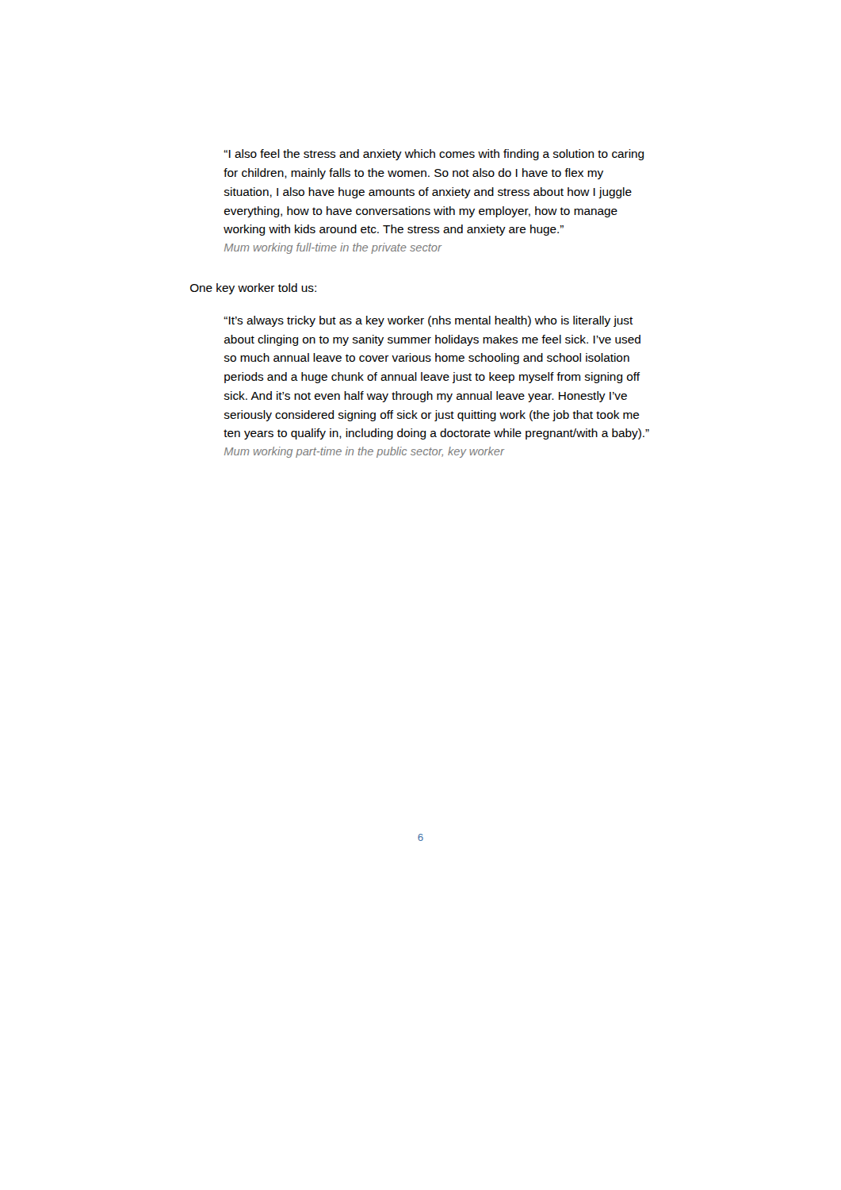“I also feel the stress and anxiety which comes with finding a solution to caring for children, mainly falls to the women. So not also do I have to flex my situation, I also have huge amounts of anxiety and stress about how I juggle everything, how to have conversations with my employer, how to manage working with kids around etc. The stress and anxiety are huge.”
Mum working full-time in the private sector
One key worker told us:
“It’s always tricky but as a key worker (nhs mental health) who is literally just about clinging on to my sanity summer holidays makes me feel sick. I’ve used so much annual leave to cover various home schooling and school isolation periods and a huge chunk of annual leave just to keep myself from signing off sick. And it’s not even half way through my annual leave year. Honestly I’ve seriously considered signing off sick or just quitting work (the job that took me ten years to qualify in, including doing a doctorate while pregnant/with a baby).”
Mum working part-time in the public sector, key worker
6